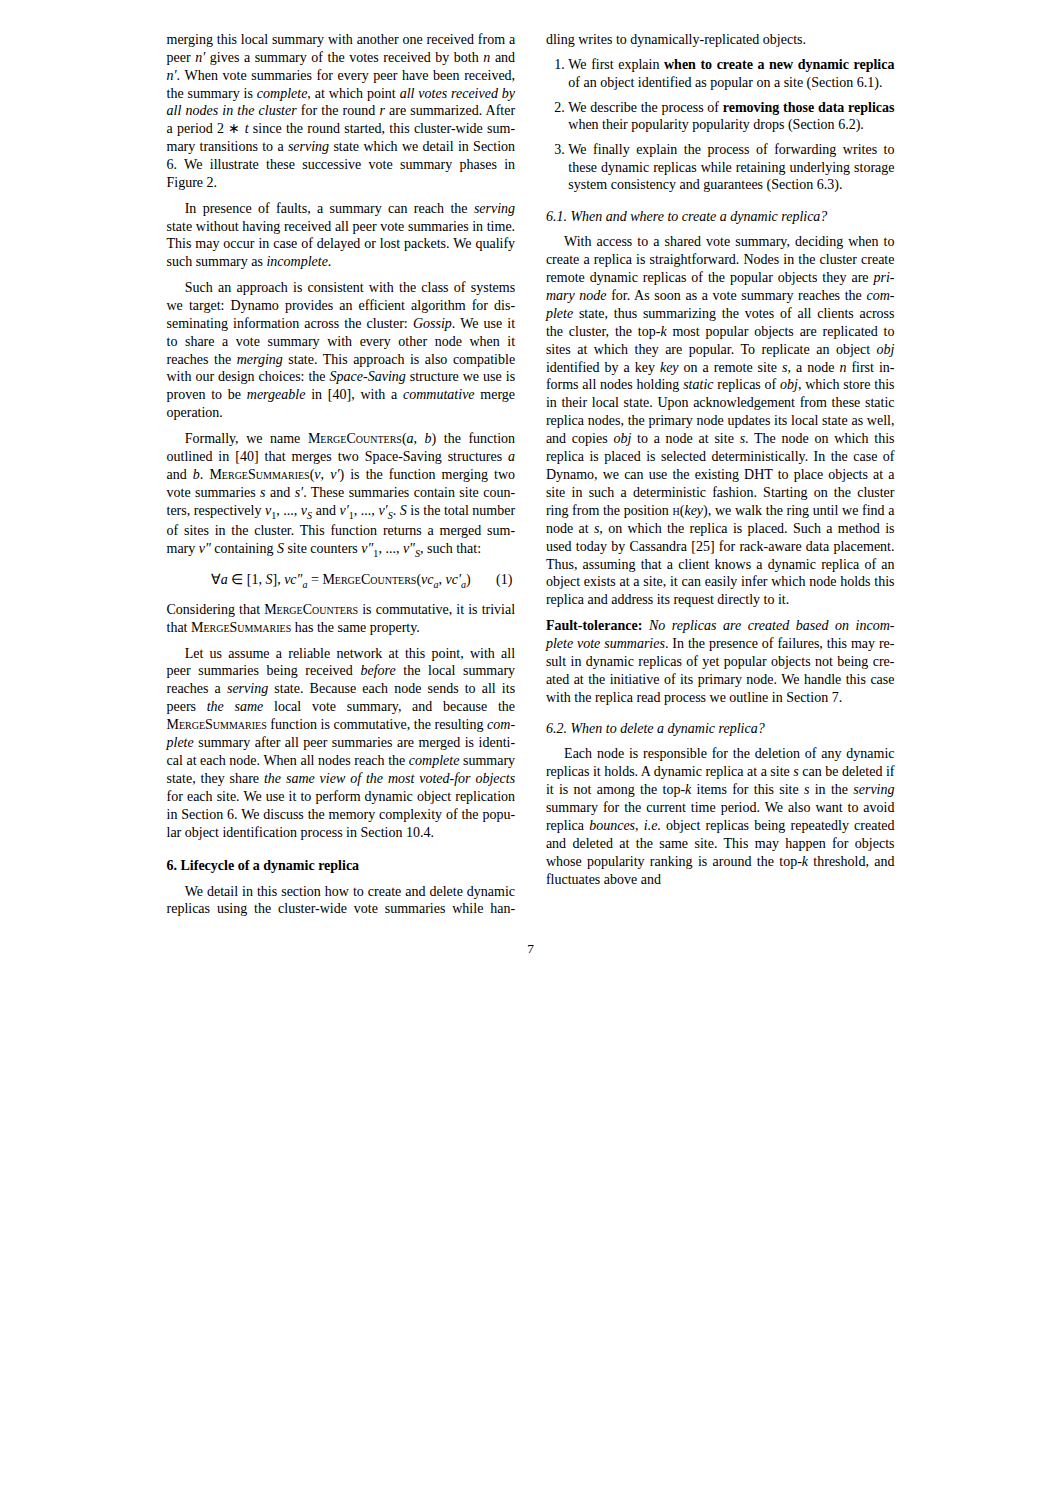merging this local summary with another one received from a peer n′ gives a summary of the votes received by both n and n′. When vote summaries for every peer have been received, the summary is complete, at which point all votes received by all nodes in the cluster for the round r are summarized. After a period 2 ∗ t since the round started, this cluster-wide summary transitions to a serving state which we detail in Section 6. We illustrate these successive vote summary phases in Figure 2.
In presence of faults, a summary can reach the serving state without having received all peer vote summaries in time. This may occur in case of delayed or lost packets. We qualify such summary as incomplete.
Such an approach is consistent with the class of systems we target: Dynamo provides an efficient algorithm for disseminating information across the cluster: Gossip. We use it to share a vote summary with every other node when it reaches the merging state. This approach is also compatible with our design choices: the Space-Saving structure we use is proven to be mergeable in [40], with a commutative merge operation.
Formally, we name MergeCounters(a, b) the function outlined in [40] that merges two Space-Saving structures a and b. MergeSummaries(v, v′) is the function merging two vote summaries s and s′. These summaries contain site counters, respectively v1, ..., vS and v′1, ..., v′S. S is the total number of sites in the cluster. This function returns a merged summary v″ containing S site counters v″1, ..., v″S, such that:
∀a ∈ [1, S], vc″a = MergeCounters(vca, vc′a)(1)
Considering that MergeCounters is commutative, it is trivial that MergeSummaries has the same property.
Let us assume a reliable network at this point, with all peer summaries being received before the local summary reaches a serving state. Because each node sends to all its peers the same local vote summary, and because the MergeSummaries function is commutative, the resulting complete summary after all peer summaries are merged is identical at each node. When all nodes reach the complete summary state, they share the same view of the most voted-for objects for each site. We use it to perform dynamic object replication in Section 6. We discuss the memory complexity of the popular object identification process in Section 10.4.
6. Lifecycle of a dynamic replica
We detail in this section how to create and delete dynamic replicas using the cluster-wide vote summaries while handling writes to dynamically-replicated objects.
We first explain when to create a new dynamic replica of an object identified as popular on a site (Section 6.1).
We describe the process of removing those data replicas when their popularity popularity drops (Section 6.2).
We finally explain the process of forwarding writes to these dynamic replicas while retaining underlying storage system consistency and guarantees (Section 6.3).
6.1. When and where to create a dynamic replica?
With access to a shared vote summary, deciding when to create a replica is straightforward. Nodes in the cluster create remote dynamic replicas of the popular objects they are primary node for. As soon as a vote summary reaches the complete state, thus summarizing the votes of all clients across the cluster, the top-k most popular objects are replicated to sites at which they are popular. To replicate an object obj identified by a key key on a remote site s, a node n first informs all nodes holding static replicas of obj, which store this in their local state. Upon acknowledgement from these static replica nodes, the primary node updates its local state as well, and copies obj to a node at site s. The node on which this replica is placed is selected deterministically. In the case of Dynamo, we can use the existing DHT to place objects at a site in such a deterministic fashion. Starting on the cluster ring from the position h(key), we walk the ring until we find a node at s, on which the replica is placed. Such a method is used today by Cassandra [25] for rack-aware data placement. Thus, assuming that a client knows a dynamic replica of an object exists at a site, it can easily infer which node holds this replica and address its request directly to it.
Fault-tolerance: No replicas are created based on incomplete vote summaries. In the presence of failures, this may result in dynamic replicas of yet popular objects not being created at the initiative of its primary node. We handle this case with the replica read process we outline in Section 7.
6.2. When to delete a dynamic replica?
Each node is responsible for the deletion of any dynamic replicas it holds. A dynamic replica at a site s can be deleted if it is not among the top-k items for this site s in the serving summary for the current time period. We also want to avoid replica bounces, i.e. object replicas being repeatedly created and deleted at the same site. This may happen for objects whose popularity ranking is around the top-k threshold, and fluctuates above and
7